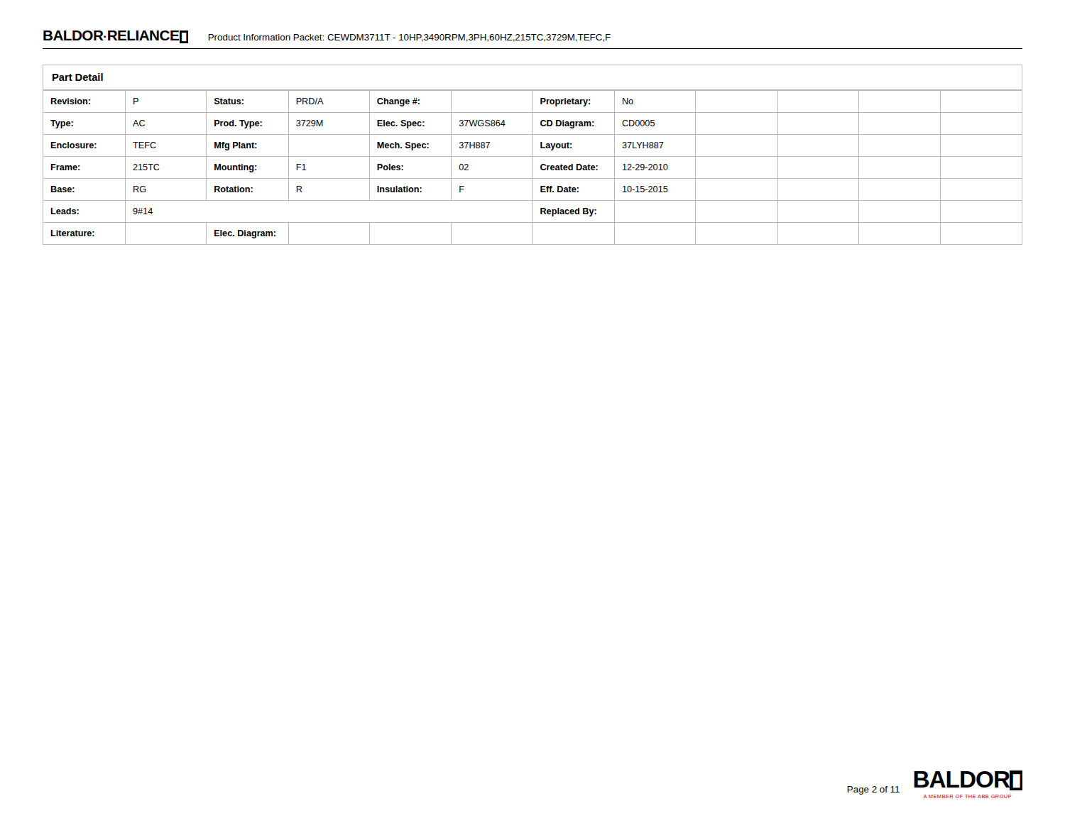BALDOR·RELIANCE▮
Product Information Packet: CEWDM3711T - 10HP,3490RPM,3PH,60HZ,215TC,3729M,TEFC,F
Part Detail
| Revision: | P | Status: | PRD/A | Change #: | | Proprietary: | No | | | | |
| Type: | AC | Prod. Type: | 3729M | Elec. Spec: | 37WGS864 | CD Diagram: | CD0005 | | | | |
| Enclosure: | TEFC | Mfg Plant: | | Mech. Spec: | 37H887 | Layout: | 37LYH887 | | | | |
| Frame: | 215TC | Mounting: | F1 | Poles: | 02 | Created Date: | 12-29-2010 | | | | |
| Base: | RG | Rotation: | R | Insulation: | F | Eff. Date: | 10-15-2015 | | | | |
| Leads: | 9#14 | Replaced By: | | | | | |
| Literature: | | Elec. Diagram: | | | | | | | | | |
Page 2 of 11
BALDOR▮
A MEMBER OF THE ABB GROUP